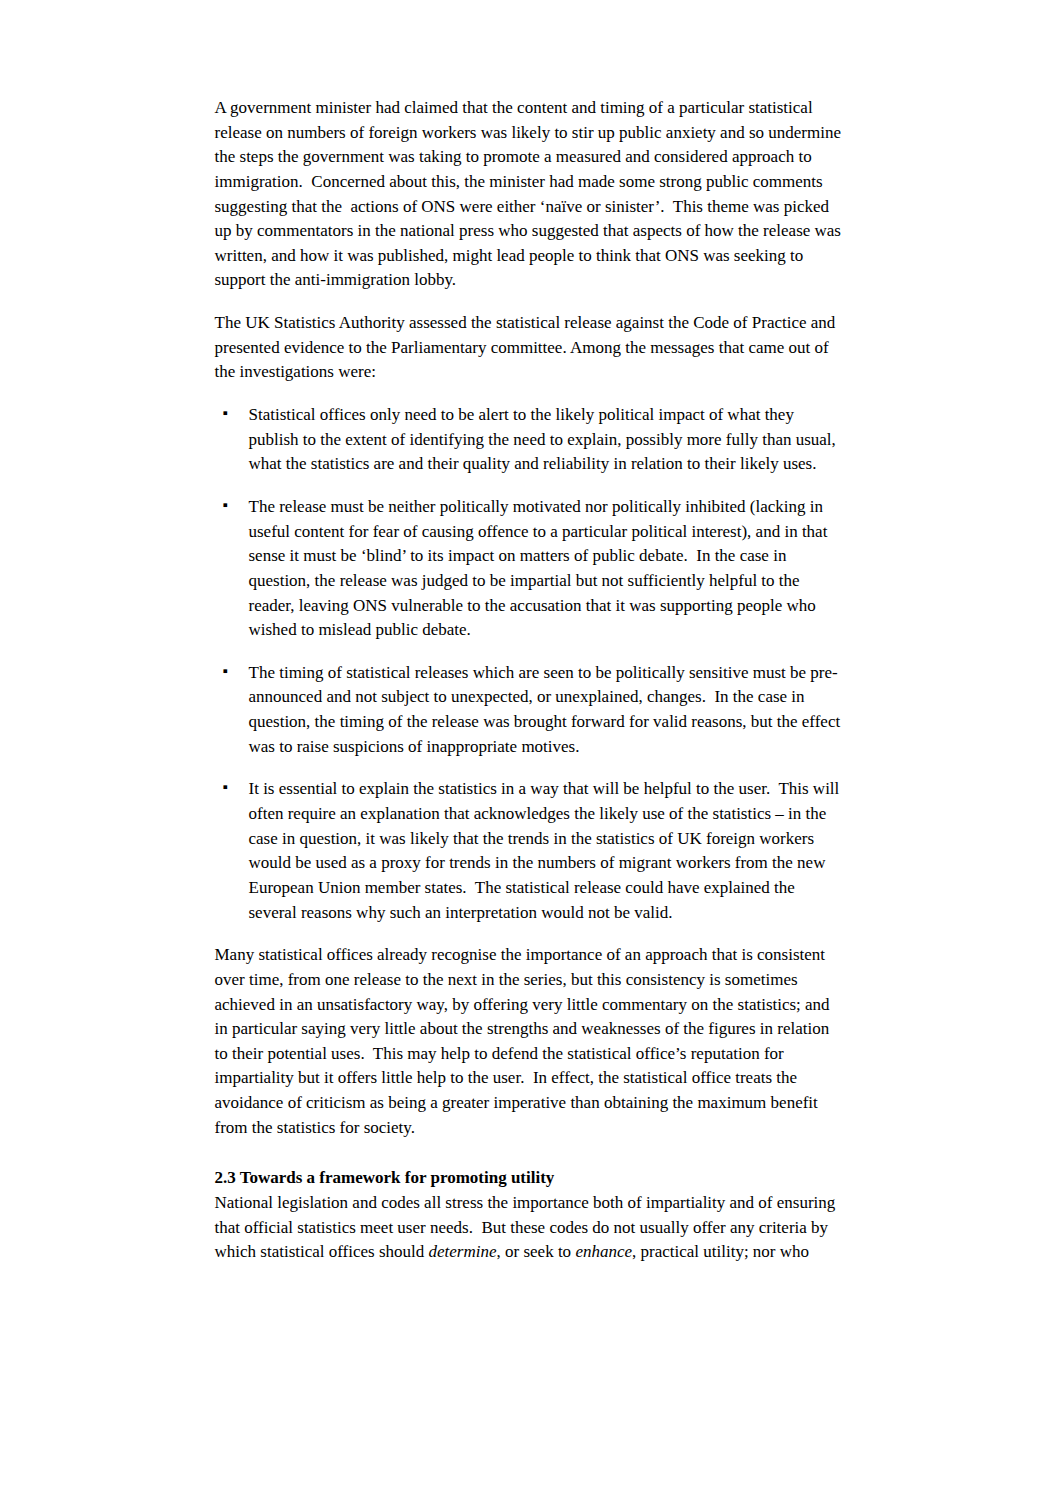A government minister had claimed that the content and timing of a particular statistical release on numbers of foreign workers was likely to stir up public anxiety and so undermine the steps the government was taking to promote a measured and considered approach to immigration. Concerned about this, the minister had made some strong public comments suggesting that the actions of ONS were either ‘naïve or sinister’. This theme was picked up by commentators in the national press who suggested that aspects of how the release was written, and how it was published, might lead people to think that ONS was seeking to support the anti-immigration lobby.
The UK Statistics Authority assessed the statistical release against the Code of Practice and presented evidence to the Parliamentary committee. Among the messages that came out of the investigations were:
Statistical offices only need to be alert to the likely political impact of what they publish to the extent of identifying the need to explain, possibly more fully than usual, what the statistics are and their quality and reliability in relation to their likely uses.
The release must be neither politically motivated nor politically inhibited (lacking in useful content for fear of causing offence to a particular political interest), and in that sense it must be ‘blind’ to its impact on matters of public debate. In the case in question, the release was judged to be impartial but not sufficiently helpful to the reader, leaving ONS vulnerable to the accusation that it was supporting people who wished to mislead public debate.
The timing of statistical releases which are seen to be politically sensitive must be pre-announced and not subject to unexpected, or unexplained, changes. In the case in question, the timing of the release was brought forward for valid reasons, but the effect was to raise suspicions of inappropriate motives.
It is essential to explain the statistics in a way that will be helpful to the user. This will often require an explanation that acknowledges the likely use of the statistics – in the case in question, it was likely that the trends in the statistics of UK foreign workers would be used as a proxy for trends in the numbers of migrant workers from the new European Union member states. The statistical release could have explained the several reasons why such an interpretation would not be valid.
Many statistical offices already recognise the importance of an approach that is consistent over time, from one release to the next in the series, but this consistency is sometimes achieved in an unsatisfactory way, by offering very little commentary on the statistics; and in particular saying very little about the strengths and weaknesses of the figures in relation to their potential uses. This may help to defend the statistical office’s reputation for impartiality but it offers little help to the user. In effect, the statistical office treats the avoidance of criticism as being a greater imperative than obtaining the maximum benefit from the statistics for society.
2.3 Towards a framework for promoting utility
National legislation and codes all stress the importance both of impartiality and of ensuring that official statistics meet user needs. But these codes do not usually offer any criteria by which statistical offices should determine, or seek to enhance, practical utility; nor who